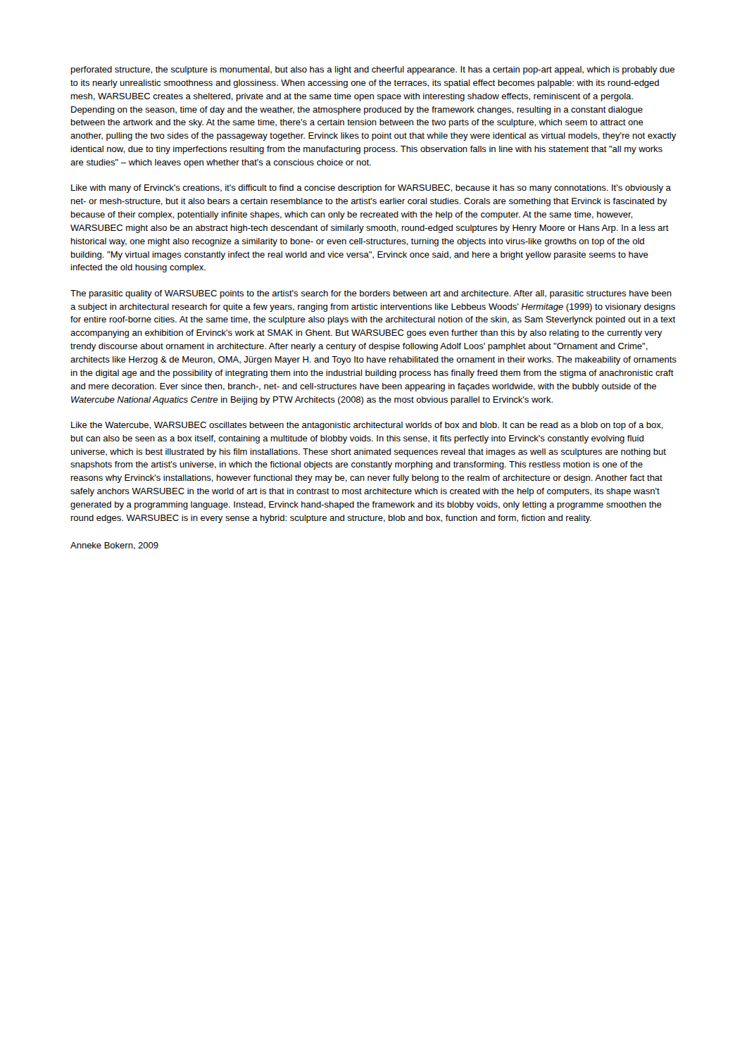perforated structure, the sculpture is monumental, but also has a light and cheerful appearance. It has a certain pop-art appeal, which is probably due to its nearly unrealistic smoothness and glossiness. When accessing one of the terraces, its spatial effect becomes palpable: with its round-edged mesh, WARSUBEC creates a sheltered, private and at the same time open space with interesting shadow effects, reminiscent of a pergola. Depending on the season, time of day and the weather, the atmosphere produced by the framework changes, resulting in a constant dialogue between the artwork and the sky. At the same time, there's a certain tension between the two parts of the sculpture, which seem to attract one another, pulling the two sides of the passageway together. Ervinck likes to point out that while they were identical as virtual models, they're not exactly identical now, due to tiny imperfections resulting from the manufacturing process. This observation falls in line with his statement that "all my works are studies" – which leaves open whether that's a conscious choice or not.
Like with many of Ervinck's creations, it's difficult to find a concise description for WARSUBEC, because it has so many connotations. It's obviously a net- or mesh-structure, but it also bears a certain resemblance to the artist's earlier coral studies. Corals are something that Ervinck is fascinated by because of their complex, potentially infinite shapes, which can only be recreated with the help of the computer. At the same time, however, WARSUBEC might also be an abstract high-tech descendant of similarly smooth, round-edged sculptures by Henry Moore or Hans Arp. In a less art historical way, one might also recognize a similarity to bone- or even cell-structures, turning the objects into virus-like growths on top of the old building. "My virtual images constantly infect the real world and vice versa", Ervinck once said, and here a bright yellow parasite seems to have infected the old housing complex.
The parasitic quality of WARSUBEC points to the artist's search for the borders between art and architecture. After all, parasitic structures have been a subject in architectural research for quite a few years, ranging from artistic interventions like Lebbeus Woods' Hermitage (1999) to visionary designs for entire roof-borne cities. At the same time, the sculpture also plays with the architectural notion of the skin, as Sam Steverlynck pointed out in a text accompanying an exhibition of Ervinck's work at SMAK in Ghent. But WARSUBEC goes even further than this by also relating to the currently very trendy discourse about ornament in architecture. After nearly a century of despise following Adolf Loos' pamphlet about "Ornament and Crime", architects like Herzog & de Meuron, OMA, Jürgen Mayer H. and Toyo Ito have rehabilitated the ornament in their works. The makeability of ornaments in the digital age and the possibility of integrating them into the industrial building process has finally freed them from the stigma of anachronistic craft and mere decoration. Ever since then, branch-, net- and cell-structures have been appearing in façades worldwide, with the bubbly outside of the Watercube National Aquatics Centre in Beijing by PTW Architects (2008) as the most obvious parallel to Ervinck's work.
Like the Watercube, WARSUBEC oscillates between the antagonistic architectural worlds of box and blob. It can be read as a blob on top of a box, but can also be seen as a box itself, containing a multitude of blobby voids. In this sense, it fits perfectly into Ervinck's constantly evolving fluid universe, which is best illustrated by his film installations. These short animated sequences reveal that images as well as sculptures are nothing but snapshots from the artist's universe, in which the fictional objects are constantly morphing and transforming. This restless motion is one of the reasons why Ervinck's installations, however functional they may be, can never fully belong to the realm of architecture or design. Another fact that safely anchors WARSUBEC in the world of art is that in contrast to most architecture which is created with the help of computers, its shape wasn't generated by a programming language. Instead, Ervinck hand-shaped the framework and its blobby voids, only letting a programme smoothen the round edges. WARSUBEC is in every sense a hybrid: sculpture and structure, blob and box, function and form, fiction and reality.
Anneke Bokern, 2009